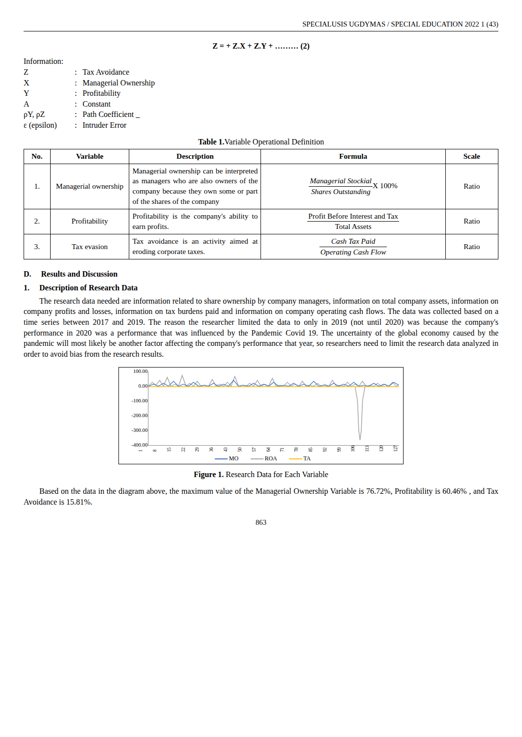SPECIALUSIS UGDYMAS / SPECIAL EDUCATION 2022 1 (43)
Z = + Z.X + Z.Y + ……… (2)
Information:
Z: Tax Avoidance
X: Managerial Ownership
Y: Profitability
A: Constant
ρY, ρZ: Path Coefficient _
ε (epsilon): Intruder Error
Table 1. Variable Operational Definition
| No. | Variable | Description | Formula | Scale |
| --- | --- | --- | --- | --- |
| 1. | Managerial ownership | Managerial ownership can be interpreted as managers who are also owners of the company because they own some or part of the shares of the company | Managerial Stockial Shares Outstanding X 100% | Ratio |
| 2. | Profitability | Profitability is the company's ability to earn profits. | Profit Before Interest and Tax Total Assets | Ratio |
| 3. | Tax evasion | Tax avoidance is an activity aimed at eroding corporate taxes. | Cash Tax Paid Operating Cash Flow | Ratio |
D. Results and Discussion
1. Description of Research Data
The research data needed are information related to share ownership by company managers, information on total company assets, information on company profits and losses, information on tax burdens paid and information on company operating cash flows. The data was collected based on a time series between 2017 and 2019. The reason the researcher limited the data to only in 2019 (not until 2020) was because the company's performance in 2020 was a performance that was influenced by the Pandemic Covid 19. The uncertainty of the global economy caused by the pandemic will most likely be another factor affecting the company's performance that year, so researchers need to limit the research data analyzed in order to avoid bias from the research results.
100.00 0.00 -100.00 -200.00 -300.00 -400.00
1815222936435057647178859299106113120127
MO ROA TA
Figure 1. Research Data for Each Variable
Based on the data in the diagram above, the maximum value of the Managerial Ownership Variable is 76.72%, Profitability is 60.46% , and Tax Avoidance is 15.81%.
863